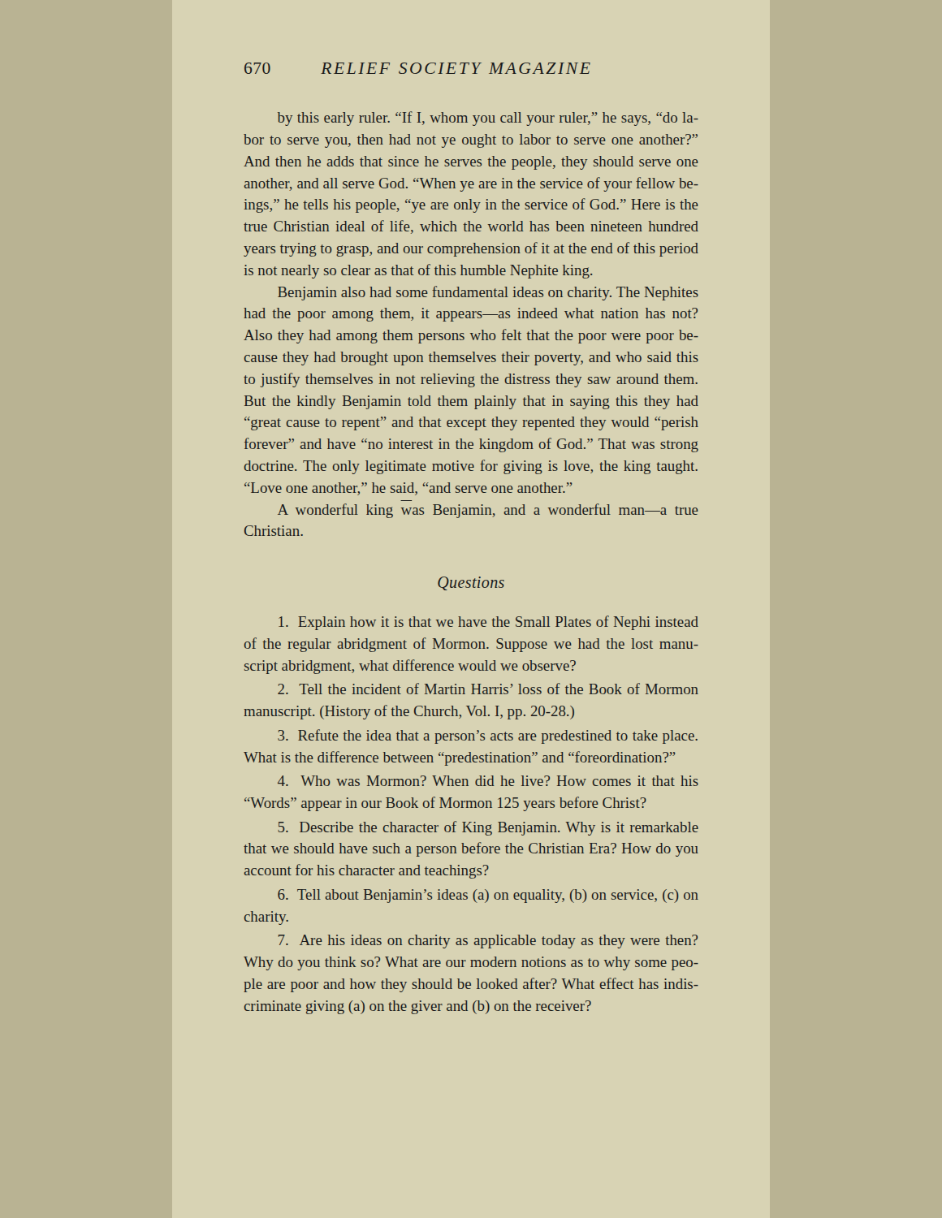670 RELIEF SOCIETY MAGAZINE
by this early ruler. “If I, whom you call your ruler,” he says, “do labor to serve you, then had not ye ought to labor to serve one another?” And then he adds that since he serves the people, they should serve one another, and all serve God. “When ye are in the service of your fellow beings,” he tells his people, “ye are only in the service of God.” Here is the true Christian ideal of life, which the world has been nineteen hundred years trying to grasp, and our comprehension of it at the end of this period is not nearly so clear as that of this humble Nephite king.
Benjamin also had some fundamental ideas on charity. The Nephites had the poor among them, it appears—as indeed what nation has not? Also they had among them persons who felt that the poor were poor because they had brought upon themselves their poverty, and who said this to justify themselves in not relieving the distress they saw around them. But the kindly Benjamin told them plainly that in saying this they had “great cause to repent” and that except they repented they would “perish forever” and have “no interest in the kingdom of God.” That was strong doctrine. The only legitimate motive for giving is love, the king taught. “Love one another,” he said, “and serve one another.”
A wonderful king was Benjamin, and a wonderful man—a true Christian.
Questions
1. Explain how it is that we have the Small Plates of Nephi instead of the regular abridgment of Mormon. Suppose we had the lost manuscript abridgment, what difference would we observe?
2. Tell the incident of Martin Harris’ loss of the Book of Mormon manuscript. (History of the Church, Vol. I, pp. 20-28.)
3. Refute the idea that a person’s acts are predestined to take place. What is the difference between “predestination” and “foreordination?”
4. Who was Mormon? When did he live? How comes it that his “Words” appear in our Book of Mormon 125 years before Christ?
5. Describe the character of King Benjamin. Why is it remarkable that we should have such a person before the Christian Era? How do you account for his character and teachings?
6. Tell about Benjamin’s ideas (a) on equality, (b) on service, (c) on charity.
7. Are his ideas on charity as applicable today as they were then? Why do you think so? What are our modern notions as to why some people are poor and how they should be looked after? What effect has indiscriminate giving (a) on the giver and (b) on the receiver?